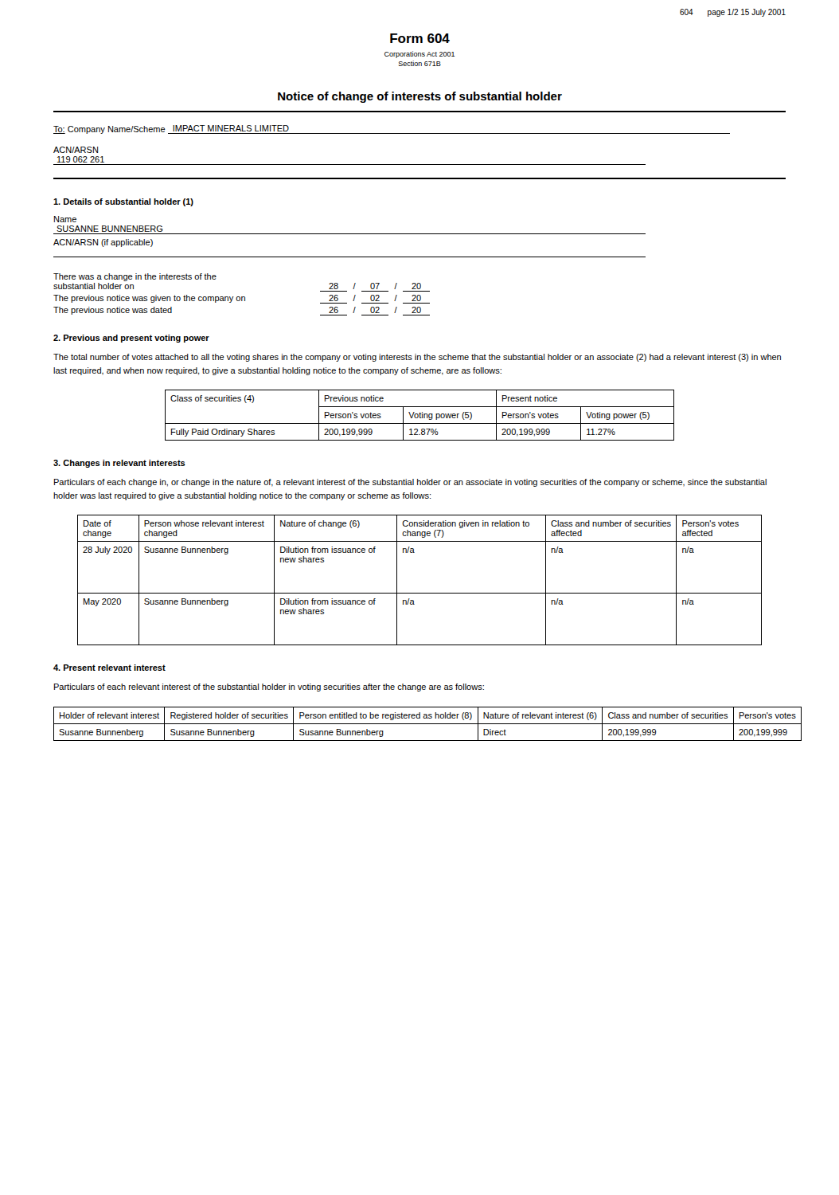604 page 1/2 15 July 2001
Form 604
Corporations Act 2001
Section 671B
Notice of change of interests of substantial holder
To: Company Name/Scheme IMPACT MINERALS LIMITED
ACN/ARSN 119 062 261
1. Details of substantial holder (1)
Name SUSANNE BUNNENBERG
ACN/ARSN (if applicable)
There was a change in the interests of the
substantial holder on 28/07/20
The previous notice was given to the company on 26/02/20
The previous notice was dated 26/02/20
2. Previous and present voting power
The total number of votes attached to all the voting shares in the company or voting interests in the scheme that the substantial holder or an associate (2) had a relevant interest (3) in when last required, and when now required, to give a substantial holding notice to the company of scheme, are as follows:
| Class of securities (4) | Previous notice | Present notice |
| --- | --- | --- |
| Person's votes | Voting power (5) | Person's votes | Voting power (5) |
| Fully Paid Ordinary Shares | 200,199,999 | 12.87% | 200,199,999 | 11.27% |
3. Changes in relevant interests
Particulars of each change in, or change in the nature of, a relevant interest of the substantial holder or an associate in voting securities of the company or scheme, since the substantial holder was last required to give a substantial holding notice to the company or scheme as follows:
| Date of change | Person whose relevant interest changed | Nature of change (6) | Consideration given in relation to change (7) | Class and number of securities affected | Person's votes affected |
| --- | --- | --- | --- | --- | --- |
| 28 July 2020 | Susanne Bunnenberg | Dilution from issuance of new shares | n/a | n/a | n/a |
| May 2020 | Susanne Bunnenberg | Dilution from issuance of new shares | n/a | n/a | n/a |
4. Present relevant interest
Particulars of each relevant interest of the substantial holder in voting securities after the change are as follows:
| Holder of relevant interest | Registered holder of securities | Person entitled to be registered as holder (8) | Nature of relevant interest (6) | Class and number of securities | Person's votes |
| --- | --- | --- | --- | --- | --- |
| Susanne Bunnenberg | Susanne Bunnenberg | Susanne Bunnenberg | Direct | 200,199,999 | 200,199,999 |